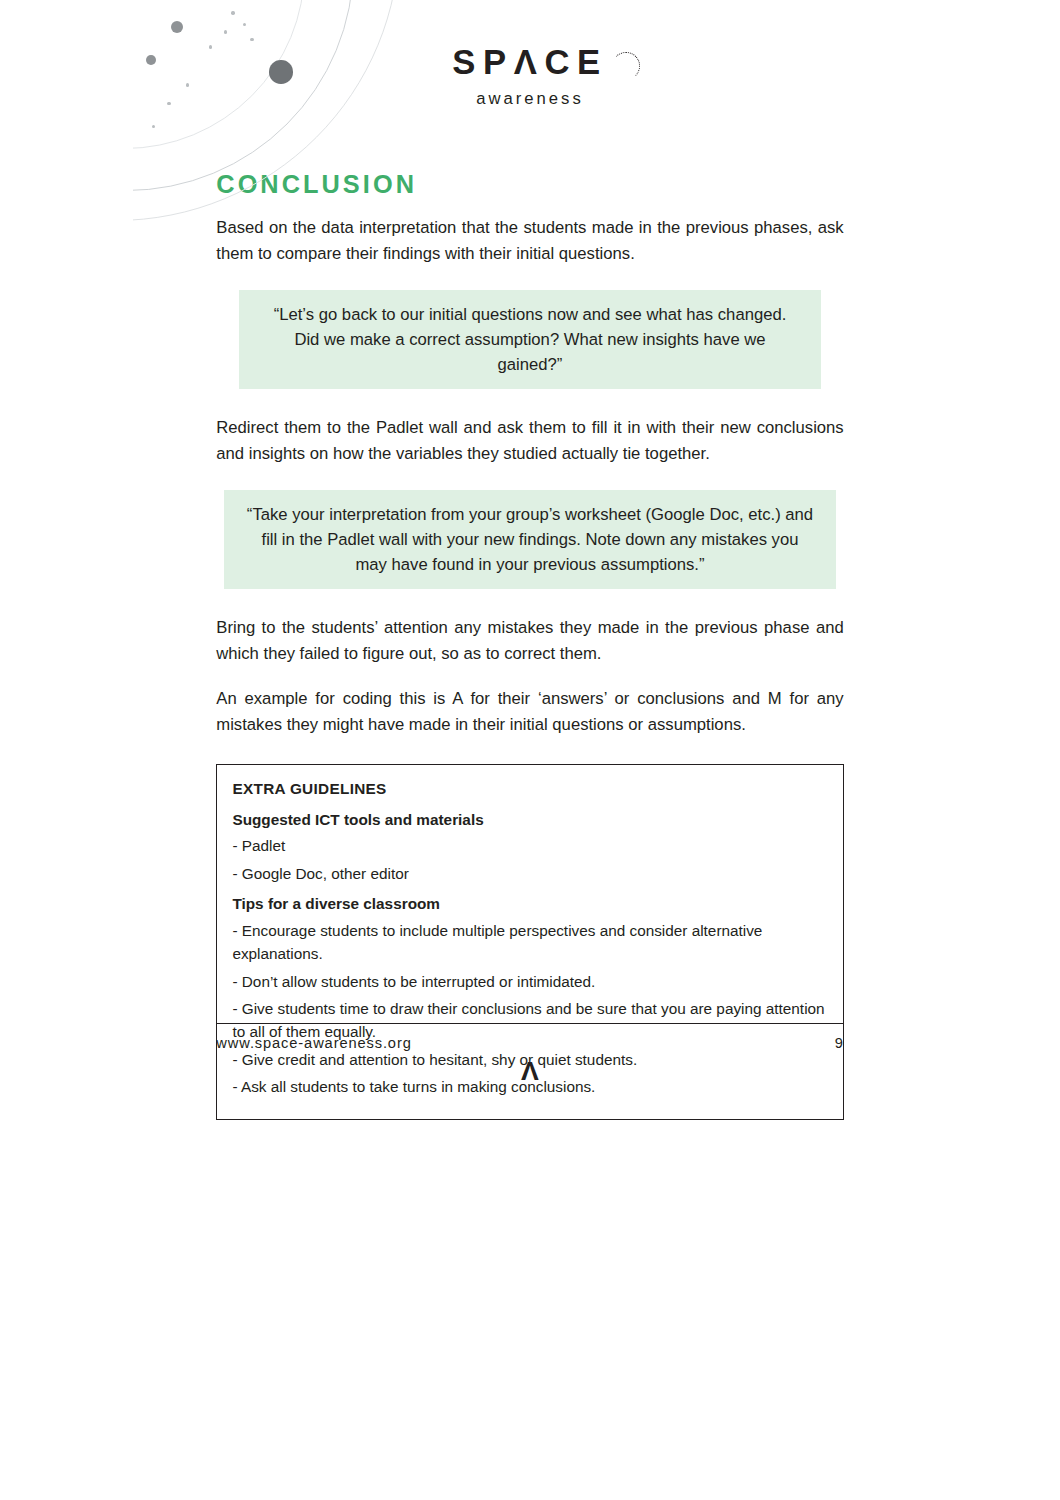SPΛCE
awareness
Conclusion
Based on the data interpretation that the students made in the previous phases, ask them to compare their findings with their initial questions.
“Let’s go back to our initial questions now and see what has changed. Did we make a correct assumption? What new insights have we gained?”
Redirect them to the Padlet wall and ask them to fill it in with their new conclusions and insights on how the variables they studied actually tie together.
“Take your interpretation from your group’s worksheet (Google Doc, etc.) and fill in the Padlet wall with your new findings. Note down any mistakes you may have found in your previous assumptions.”
Bring to the students’ attention any mistakes they made in the previous phase and which they failed to figure out, so as to correct them.
An example for coding this is A for their ‘answers’ or conclusions and M for any mistakes they might have made in their initial questions or assumptions.
EXTRA GUIDELINES
Suggested ICT tools and materials
Padlet
Google Doc, other editor
Tips for a diverse classroom
Encourage students to include multiple perspectives and consider alternative explanations.
Don’t allow students to be interrupted or intimidated.
Give students time to draw their conclusions and be sure that you are paying attention to all of them equally.
Give credit and attention to hesitant, shy or quiet students.
Ask all students to take turns in making conclusions.
www.space-awareness.org
9
Λ